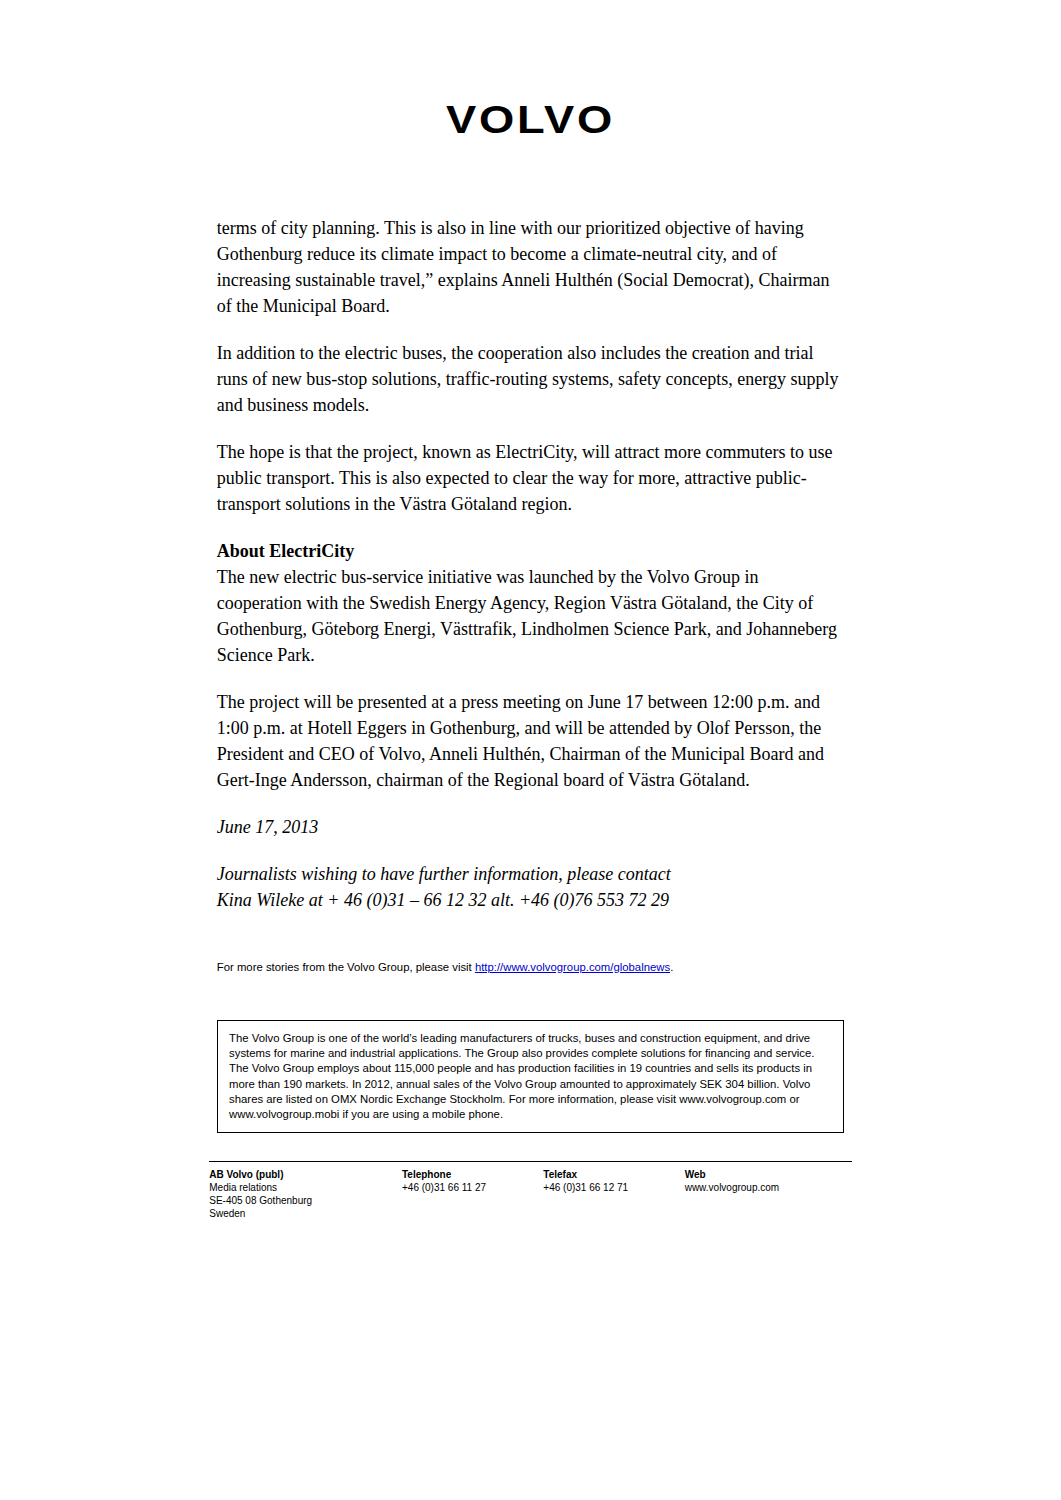VOLVO
terms of city planning. This is also in line with our prioritized objective of having Gothenburg reduce its climate impact to become a climate-neutral city, and of increasing sustainable travel,” explains Anneli Hulthén (Social Democrat), Chairman of the Municipal Board.
In addition to the electric buses, the cooperation also includes the creation and trial runs of new bus-stop solutions, traffic-routing systems, safety concepts, energy supply and business models.
The hope is that the project, known as ElectriCity, will attract more commuters to use public transport. This is also expected to clear the way for more, attractive public-transport solutions in the Västra Götaland region.
About ElectriCity
The new electric bus-service initiative was launched by the Volvo Group in cooperation with the Swedish Energy Agency, Region Västra Götaland, the City of Gothenburg, Göteborg Energi, Västtrafik, Lindholmen Science Park, and Johanneberg Science Park.
The project will be presented at a press meeting on June 17 between 12:00 p.m. and 1:00 p.m. at Hotell Eggers in Gothenburg, and will be attended by Olof Persson, the President and CEO of Volvo, Anneli Hulthén, Chairman of the Municipal Board and Gert-Inge Andersson, chairman of the Regional board of Västra Götaland.
June 17, 2013
Journalists wishing to have further information, please contact
Kina Wileke at + 46 (0)31 – 66 12 32 alt. +46 (0)76 553 72 29
For more stories from the Volvo Group, please visit http://www.volvogroup.com/globalnews.
The Volvo Group is one of the world’s leading manufacturers of trucks, buses and construction equipment, and drive systems for marine and industrial applications. The Group also provides complete solutions for financing and service. The Volvo Group employs about 115,000 people and has production facilities in 19 countries and sells its products in more than 190 markets. In 2012, annual sales of the Volvo Group amounted to approximately SEK 304 billion. Volvo shares are listed on OMX Nordic Exchange Stockholm. For more information, please visit www.volvogroup.com or www.volvogroup.mobi if you are using a mobile phone.
| AB Volvo (publ) Media relations SE-405 08 Gothenburg Sweden | Telephone +46 (0)31 66 11 27 | Telefax +46 (0)31 66 12 71 | Web www.volvogroup.com |